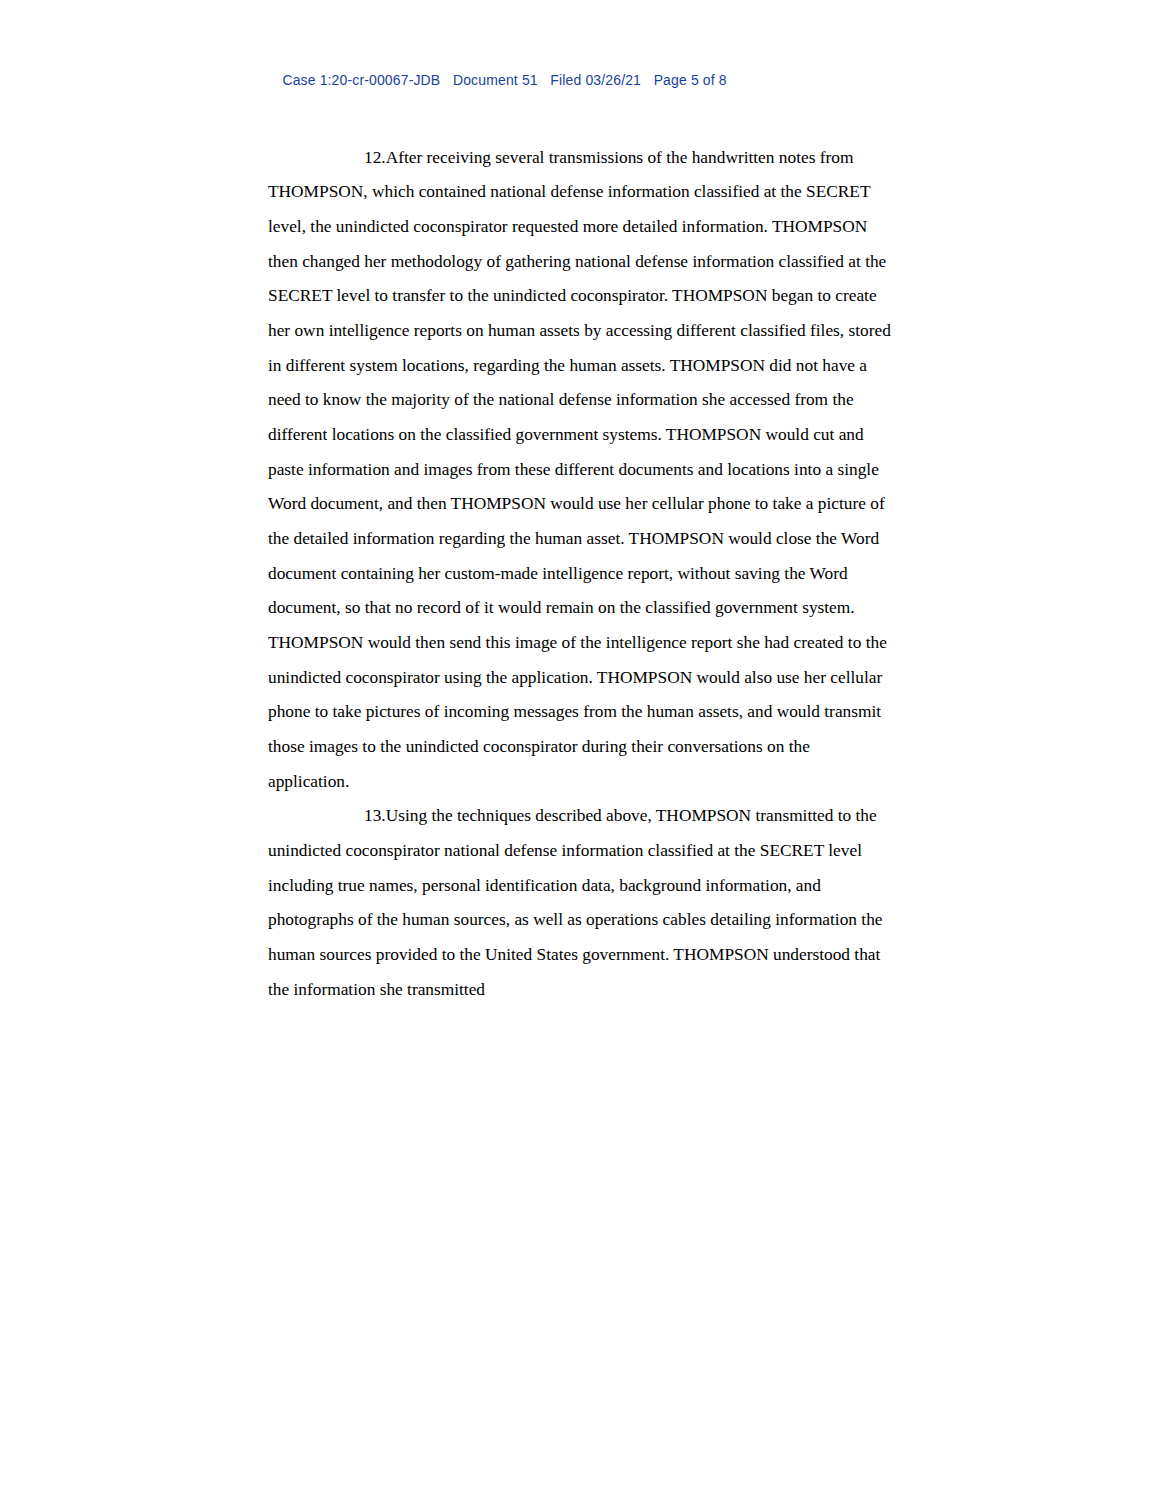Case 1:20-cr-00067-JDB Document 51 Filed 03/26/21 Page 5 of 8
12. After receiving several transmissions of the handwritten notes from THOMPSON, which contained national defense information classified at the SECRET level, the unindicted coconspirator requested more detailed information. THOMPSON then changed her methodology of gathering national defense information classified at the SECRET level to transfer to the unindicted coconspirator. THOMPSON began to create her own intelligence reports on human assets by accessing different classified files, stored in different system locations, regarding the human assets. THOMPSON did not have a need to know the majority of the national defense information she accessed from the different locations on the classified government systems. THOMPSON would cut and paste information and images from these different documents and locations into a single Word document, and then THOMPSON would use her cellular phone to take a picture of the detailed information regarding the human asset. THOMPSON would close the Word document containing her custom-made intelligence report, without saving the Word document, so that no record of it would remain on the classified government system. THOMPSON would then send this image of the intelligence report she had created to the unindicted coconspirator using the application. THOMPSON would also use her cellular phone to take pictures of incoming messages from the human assets, and would transmit those images to the unindicted coconspirator during their conversations on the application.
13. Using the techniques described above, THOMPSON transmitted to the unindicted coconspirator national defense information classified at the SECRET level including true names, personal identification data, background information, and photographs of the human sources, as well as operations cables detailing information the human sources provided to the United States government. THOMPSON understood that the information she transmitted